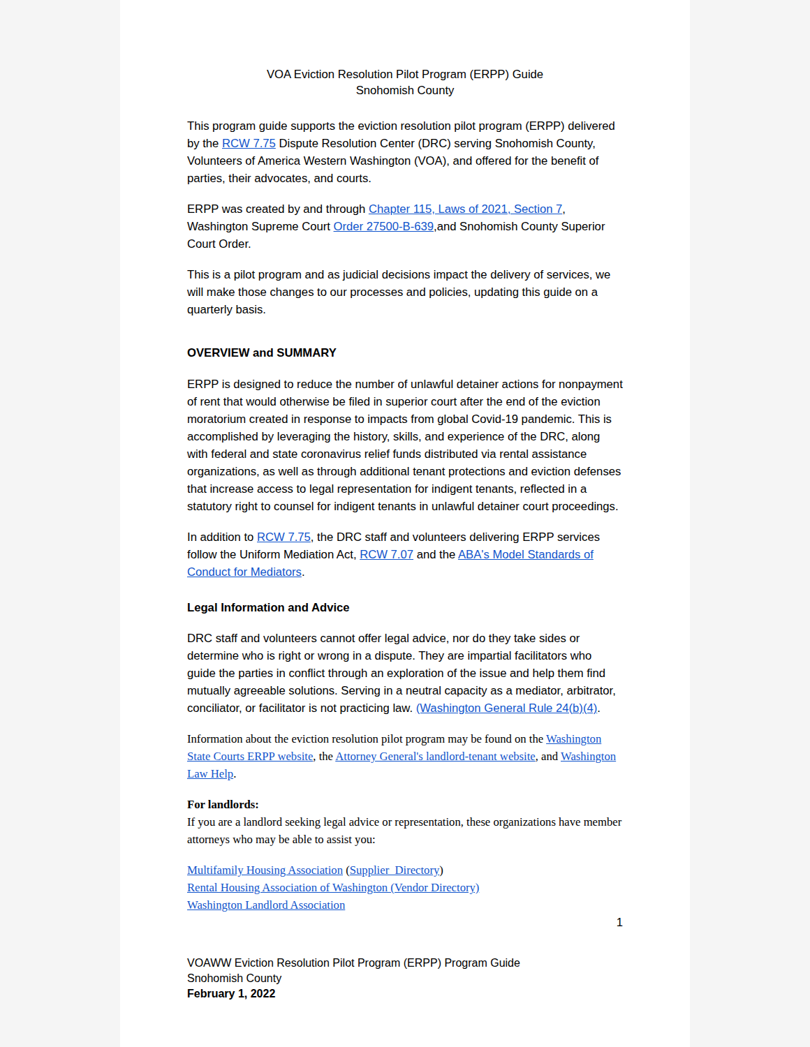VOA Eviction Resolution Pilot Program (ERPP) Guide
Snohomish County
This program guide supports the eviction resolution pilot program (ERPP) delivered by the RCW 7.75 Dispute Resolution Center (DRC) serving Snohomish County, Volunteers of America Western Washington (VOA), and offered for the benefit of parties, their advocates, and courts.
ERPP was created by and through Chapter 115, Laws of 2021, Section 7, Washington Supreme Court Order 27500-B-639,and Snohomish County Superior Court Order.
This is a pilot program and as judicial decisions impact the delivery of services, we will make those changes to our processes and policies, updating this guide on a quarterly basis.
OVERVIEW and SUMMARY
ERPP is designed to reduce the number of unlawful detainer actions for nonpayment of rent that would otherwise be filed in superior court after the end of the eviction moratorium created in response to impacts from global Covid-19 pandemic. This is accomplished by leveraging the history, skills, and experience of the DRC, along with federal and state coronavirus relief funds distributed via rental assistance organizations, as well as through additional tenant protections and eviction defenses that increase access to legal representation for indigent tenants, reflected in a statutory right to counsel for indigent tenants in unlawful detainer court proceedings.
In addition to RCW 7.75, the DRC staff and volunteers delivering ERPP services follow the Uniform Mediation Act, RCW 7.07 and the ABA's Model Standards of Conduct for Mediators.
Legal Information and Advice
DRC staff and volunteers cannot offer legal advice, nor do they take sides or determine who is right or wrong in a dispute. They are impartial facilitators who guide the parties in conflict through an exploration of the issue and help them find mutually agreeable solutions. Serving in a neutral capacity as a mediator, arbitrator, conciliator, or facilitator is not practicing law. (Washington General Rule 24(b)(4).
Information about the eviction resolution pilot program may be found on the Washington State Courts ERPP website, the Attorney General's landlord-tenant website, and Washington Law Help.
For landlords:
If you are a landlord seeking legal advice or representation, these organizations have member attorneys who may be able to assist you:
Multifamily Housing Association (Supplier Directory)
Rental Housing Association of Washington (Vendor Directory)
Washington Landlord Association
1
VOAWW Eviction Resolution Pilot Program (ERPP) Program Guide
Snohomish County
February 1, 2022